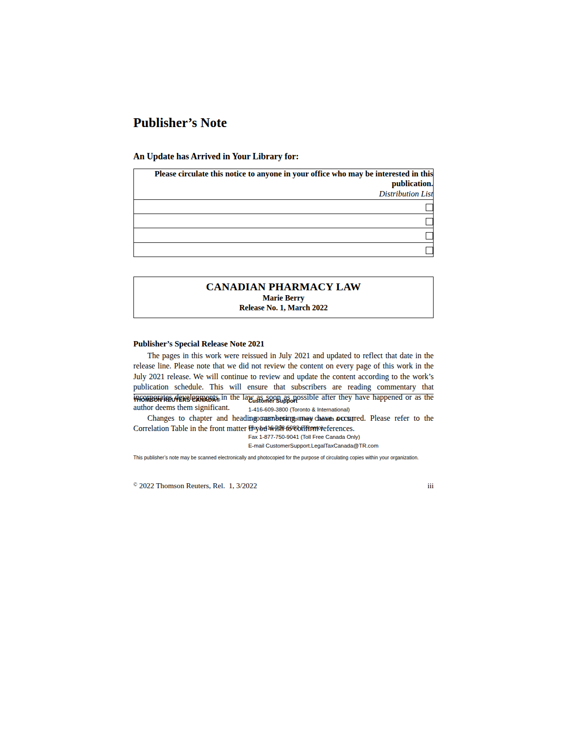Publisher’s Note
An Update has Arrived in Your Library for:
| Please circulate this notice to anyone in your office who may be interested in this publication. Distribution List |
| CANADIAN PHARMACY LAW Marie Berry Release No. 1, March 2022 |
Publisher’s Special Release Note 2021
The pages in this work were reissued in July 2021 and updated to reflect that date in the release line. Please note that we did not review the content on every page of this work in the July 2021 release. We will continue to review and update the content according to the work’s publication schedule. This will ensure that subscribers are reading commentary that incorporates developments in the law as soon as possible after they have happened or as the author deems them significant.
Changes to chapter and heading numbering may have occurred. Please refer to the Correlation Table in the front matter if you wish to confirm references.
| THOMSON REUTERS CANADA® | Customer Support 1-416-609-3800 (Toronto & International) 1-800-387-5164 (Toll Free Canada & U.S.) Fax 1-416-298-5082 (Toronto) Fax 1-877-750-9041 (Toll Free Canada Only) E-mail CustomerSupport.LegalTaxCanada@TR.com |
This publisher’s note may be scanned electronically and photocopied for the purpose of circulating copies within your organization.
© 2022 Thomson Reuters, Rel. 1, 3/2022 iii